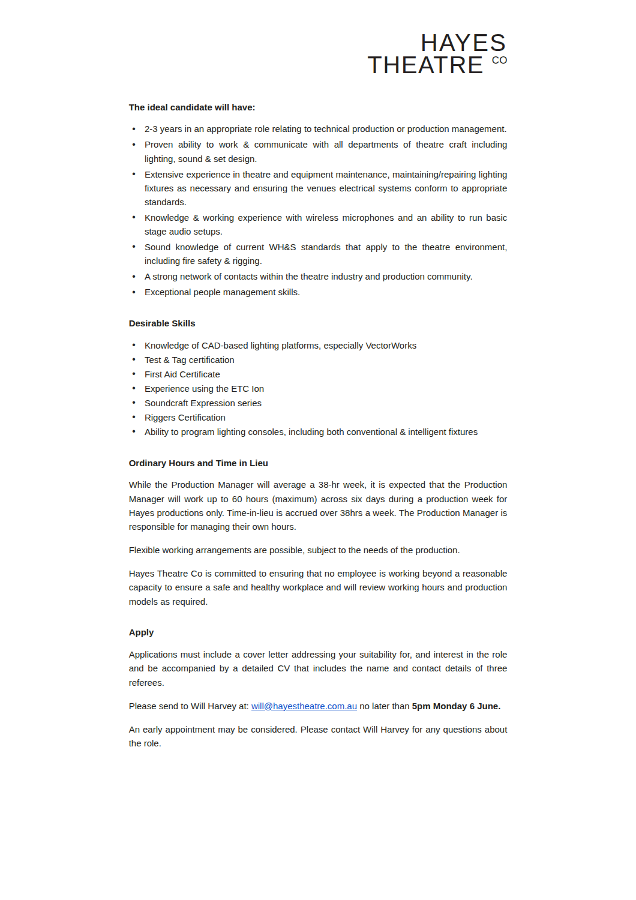HAYES THEATRE CO
The ideal candidate will have:
2-3 years in an appropriate role relating to technical production or production management.
Proven ability to work & communicate with all departments of theatre craft including lighting, sound & set design.
Extensive experience in theatre and equipment maintenance, maintaining/repairing lighting fixtures as necessary and ensuring the venues electrical systems conform to appropriate standards.
Knowledge & working experience with wireless microphones and an ability to run basic stage audio setups.
Sound knowledge of current WH&S standards that apply to the theatre environment, including fire safety & rigging.
A strong network of contacts within the theatre industry and production community.
Exceptional people management skills.
Desirable Skills
Knowledge of CAD-based lighting platforms, especially VectorWorks
Test & Tag certification
First Aid Certificate
Experience using the ETC Ion
Soundcraft Expression series
Riggers Certification
Ability to program lighting consoles, including both conventional & intelligent fixtures
Ordinary Hours and Time in Lieu
While the Production Manager will average a 38-hr week, it is expected that the Production Manager will work up to 60 hours (maximum) across six days during a production week for Hayes productions only. Time-in-lieu is accrued over 38hrs a week. The Production Manager is responsible for managing their own hours.
Flexible working arrangements are possible, subject to the needs of the production.
Hayes Theatre Co is committed to ensuring that no employee is working beyond a reasonable capacity to ensure a safe and healthy workplace and will review working hours and production models as required.
Apply
Applications must include a cover letter addressing your suitability for, and interest in the role and be accompanied by a detailed CV that includes the name and contact details of three referees.
Please send to Will Harvey at: will@hayestheatre.com.au no later than 5pm Monday 6 June.
An early appointment may be considered. Please contact Will Harvey for any questions about the role.